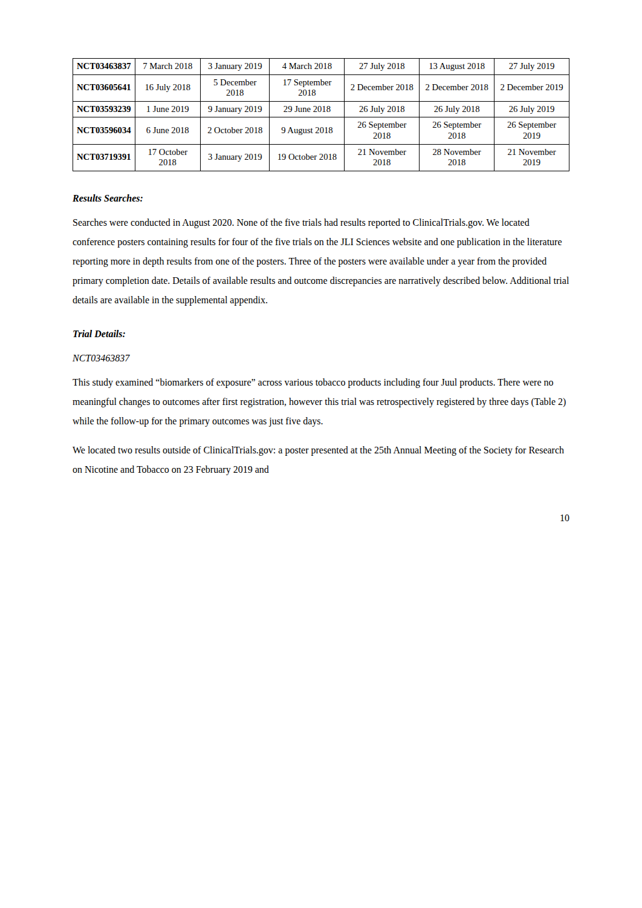| NCT03463837 | 7 March 2018 | 3 January 2019 | 4 March 2018 | 27 July 2018 | 13 August 2018 | 27 July 2019 |
| NCT03605641 | 16 July 2018 | 5 December 2018 | 17 September 2018 | 2 December 2018 | 2 December 2018 | 2 December 2019 |
| NCT03593239 | 1 June 2019 | 9 January 2019 | 29 June 2018 | 26 July 2018 | 26 July 2018 | 26 July 2019 |
| NCT03596034 | 6 June 2018 | 2 October 2018 | 9 August 2018 | 26 September 2018 | 26 September 2018 | 26 September 2019 |
| NCT03719391 | 17 October 2018 | 3 January 2019 | 19 October 2018 | 21 November 2018 | 28 November 2018 | 21 November 2019 |
Results Searches:
Searches were conducted in August 2020. None of the five trials had results reported to ClinicalTrials.gov. We located conference posters containing results for four of the five trials on the JLI Sciences website and one publication in the literature reporting more in depth results from one of the posters. Three of the posters were available under a year from the provided primary completion date. Details of available results and outcome discrepancies are narratively described below. Additional trial details are available in the supplemental appendix.
Trial Details:
NCT03463837
This study examined “biomarkers of exposure” across various tobacco products including four Juul products. There were no meaningful changes to outcomes after first registration, however this trial was retrospectively registered by three days (Table 2) while the follow-up for the primary outcomes was just five days.
We located two results outside of ClinicalTrials.gov: a poster presented at the 25th Annual Meeting of the Society for Research on Nicotine and Tobacco on 23 February 2019 and
10